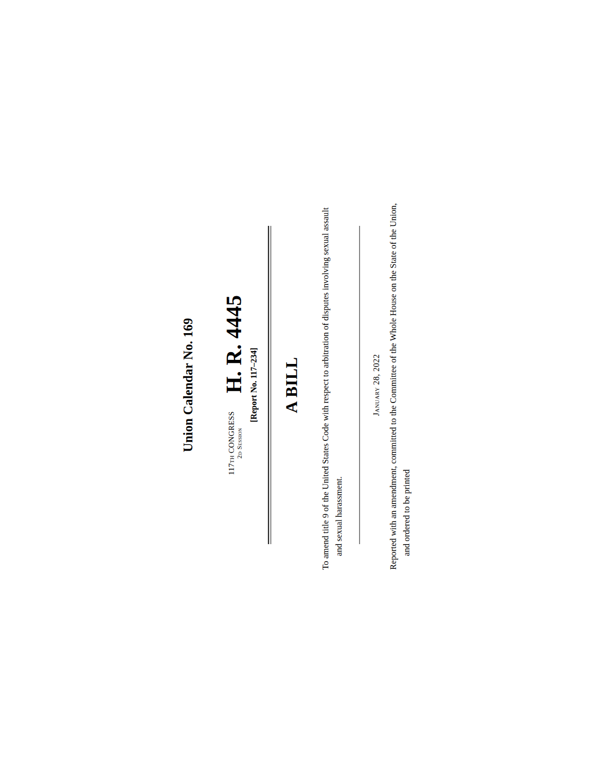Union Calendar No. 169
117th CONGRESS
2d Session
H. R. 4445
[Report No. 117–234]
A BILL
To amend title 9 of the United States Code with respect to arbitration of disputes involving sexual assault and sexual harassment.
January 28, 2022
Reported with an amendment, committed to the Committee of the Whole House on the State of the Union, and ordered to be printed